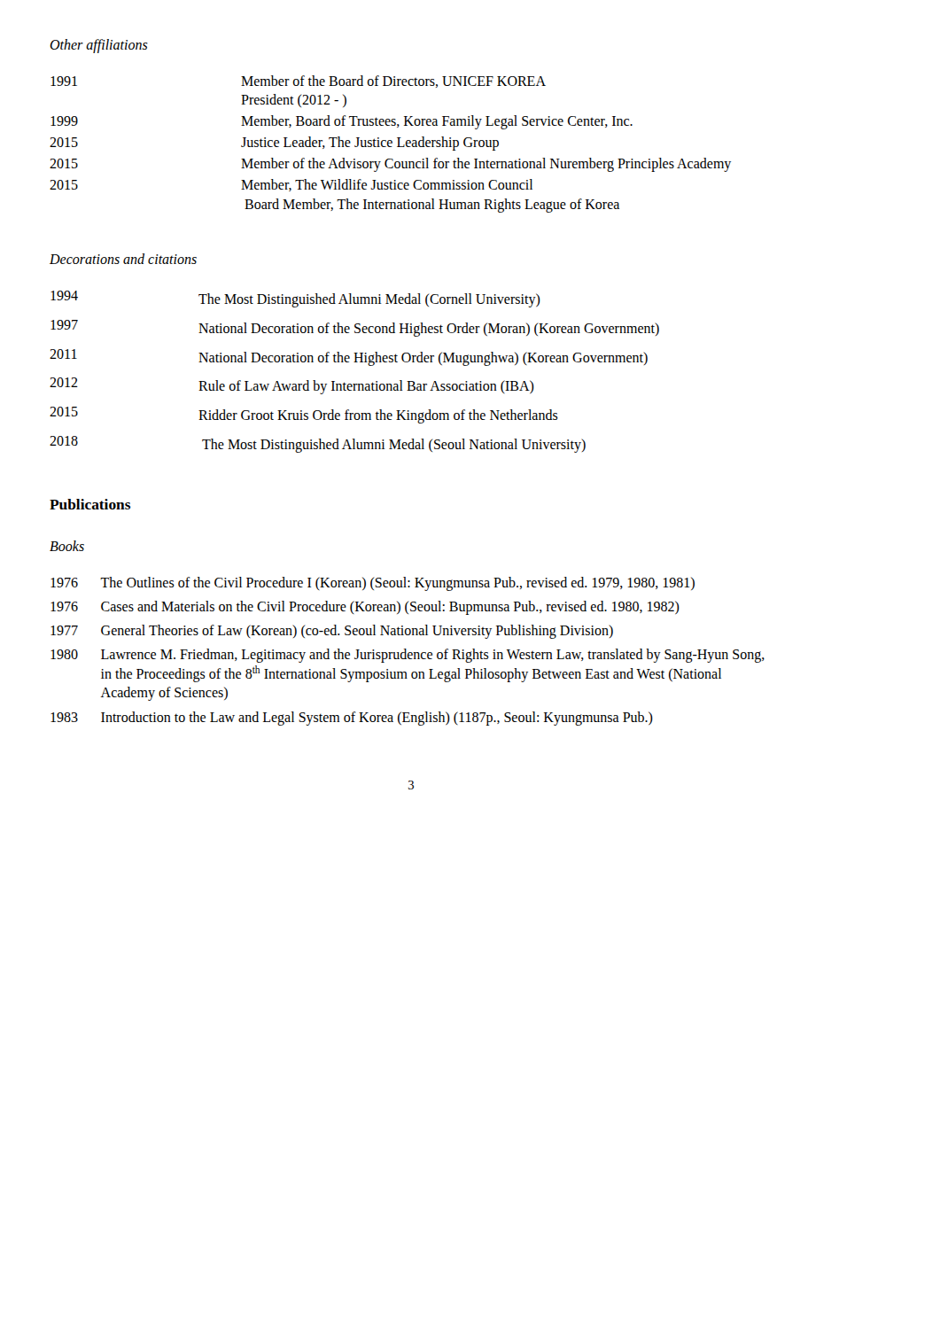Other affiliations
| 1991 | Member of the Board of Directors, UNICEF KOREA President (2012 - ) |
| 1999 | Member, Board of Trustees, Korea Family Legal Service Center, Inc. |
| 2015 | Justice Leader, The Justice Leadership Group |
| 2015 | Member of the Advisory Council for the International Nuremberg Principles Academy |
| 2015 | Member, The Wildlife Justice Commission Council Board Member, The International Human Rights League of Korea |
Decorations and citations
| 1994 | The Most Distinguished Alumni Medal (Cornell University) |
| 1997 | National Decoration of the Second Highest Order (Moran) (Korean Government) |
| 2011 | National Decoration of the Highest Order (Mugunghwa) (Korean Government) |
| 2012 | Rule of Law Award by International Bar Association (IBA) |
| 2015 | Ridder Groot Kruis Orde from the Kingdom of the Netherlands |
| 2018 | The Most Distinguished Alumni Medal (Seoul National University) |
Publications
Books
| 1976 | The Outlines of the Civil Procedure I (Korean) (Seoul: Kyungmunsa Pub., revised ed. 1979, 1980, 1981) |
| 1976 | Cases and Materials on the Civil Procedure (Korean) (Seoul: Bupmunsa Pub., revised ed. 1980, 1982) |
| 1977 | General Theories of Law (Korean) (co-ed. Seoul National University Publishing Division) |
| 1980 | Lawrence M. Friedman, Legitimacy and the Jurisprudence of Rights in Western Law, translated by Sang-Hyun Song, in the Proceedings of the 8 th International Symposium on Legal Philosophy Between East and West (National Academy of Sciences) |
| 1983 | Introduction to the Law and Legal System of Korea (English) (1187p., Seoul: Kyungmunsa Pub.) |
3